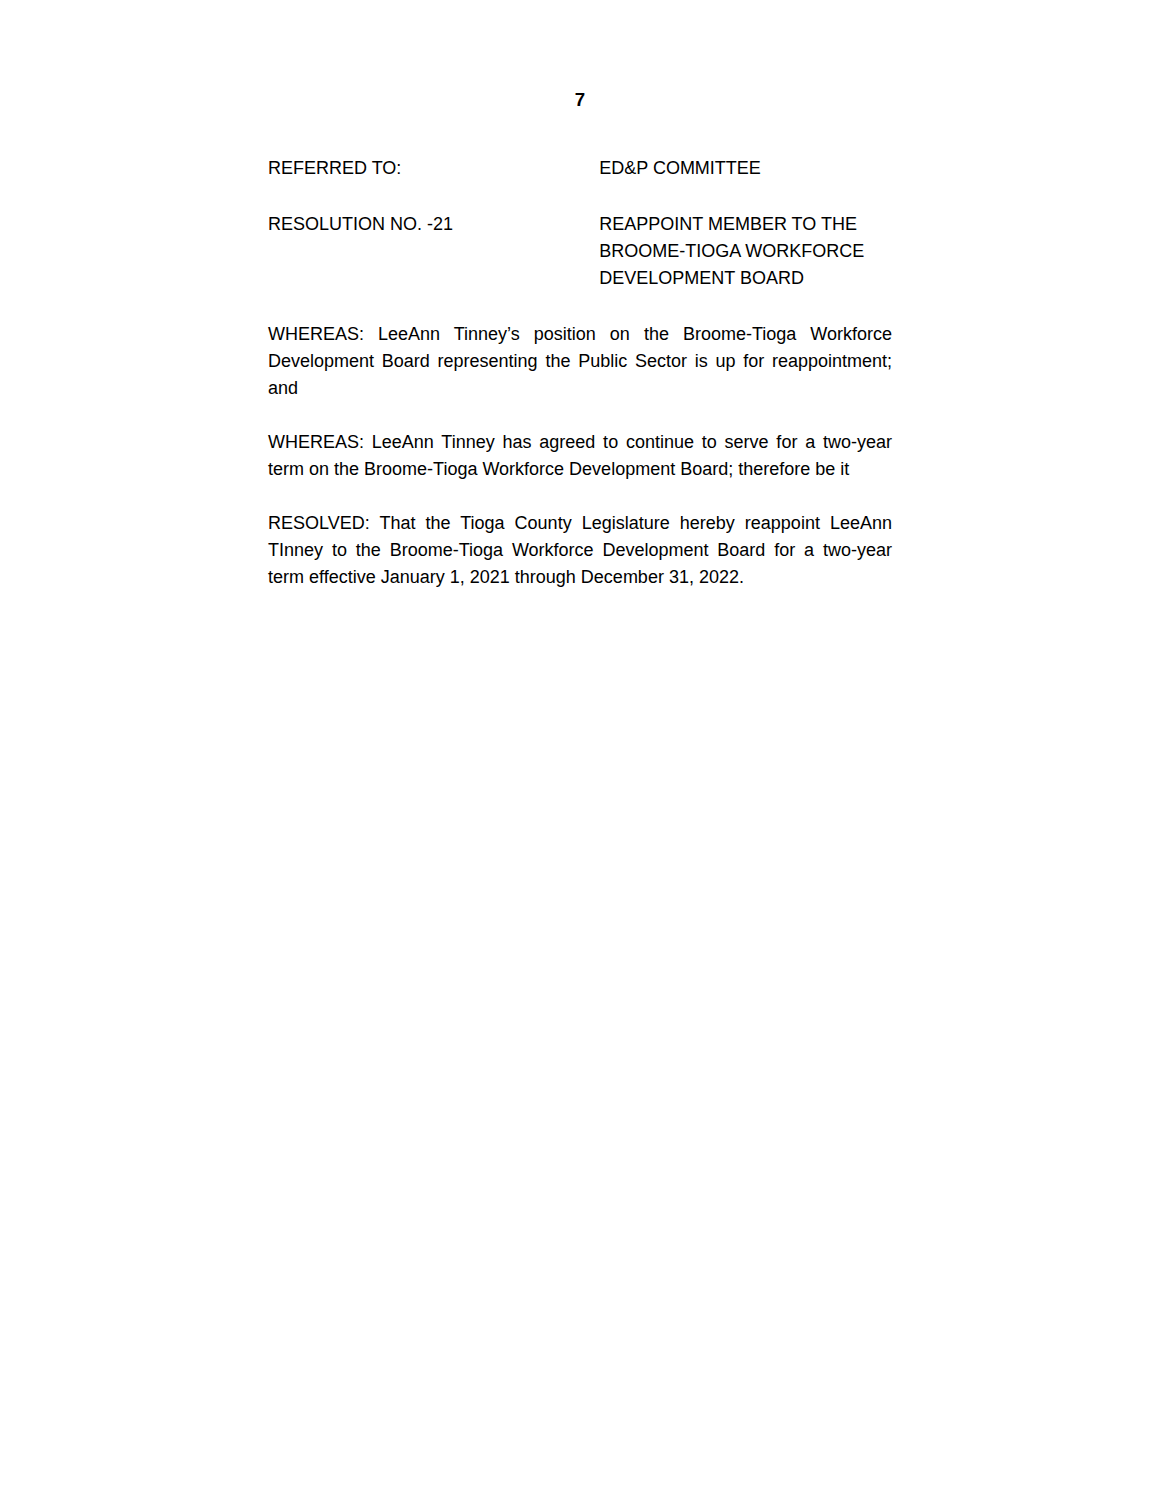7
REFERRED TO:
ED&P COMMITTEE
RESOLUTION NO. -21
REAPPOINT MEMBER TO THE BROOME-TIOGA WORKFORCE DEVELOPMENT BOARD
WHEREAS: LeeAnn Tinney’s position on the Broome-Tioga Workforce Development Board representing the Public Sector is up for reappointment; and
WHEREAS: LeeAnn Tinney has agreed to continue to serve for a two-year term on the Broome-Tioga Workforce Development Board; therefore be it
RESOLVED: That the Tioga County Legislature hereby reappoint LeeAnn TInney to the Broome-Tioga Workforce Development Board for a two-year term effective January 1, 2021 through December 31, 2022.